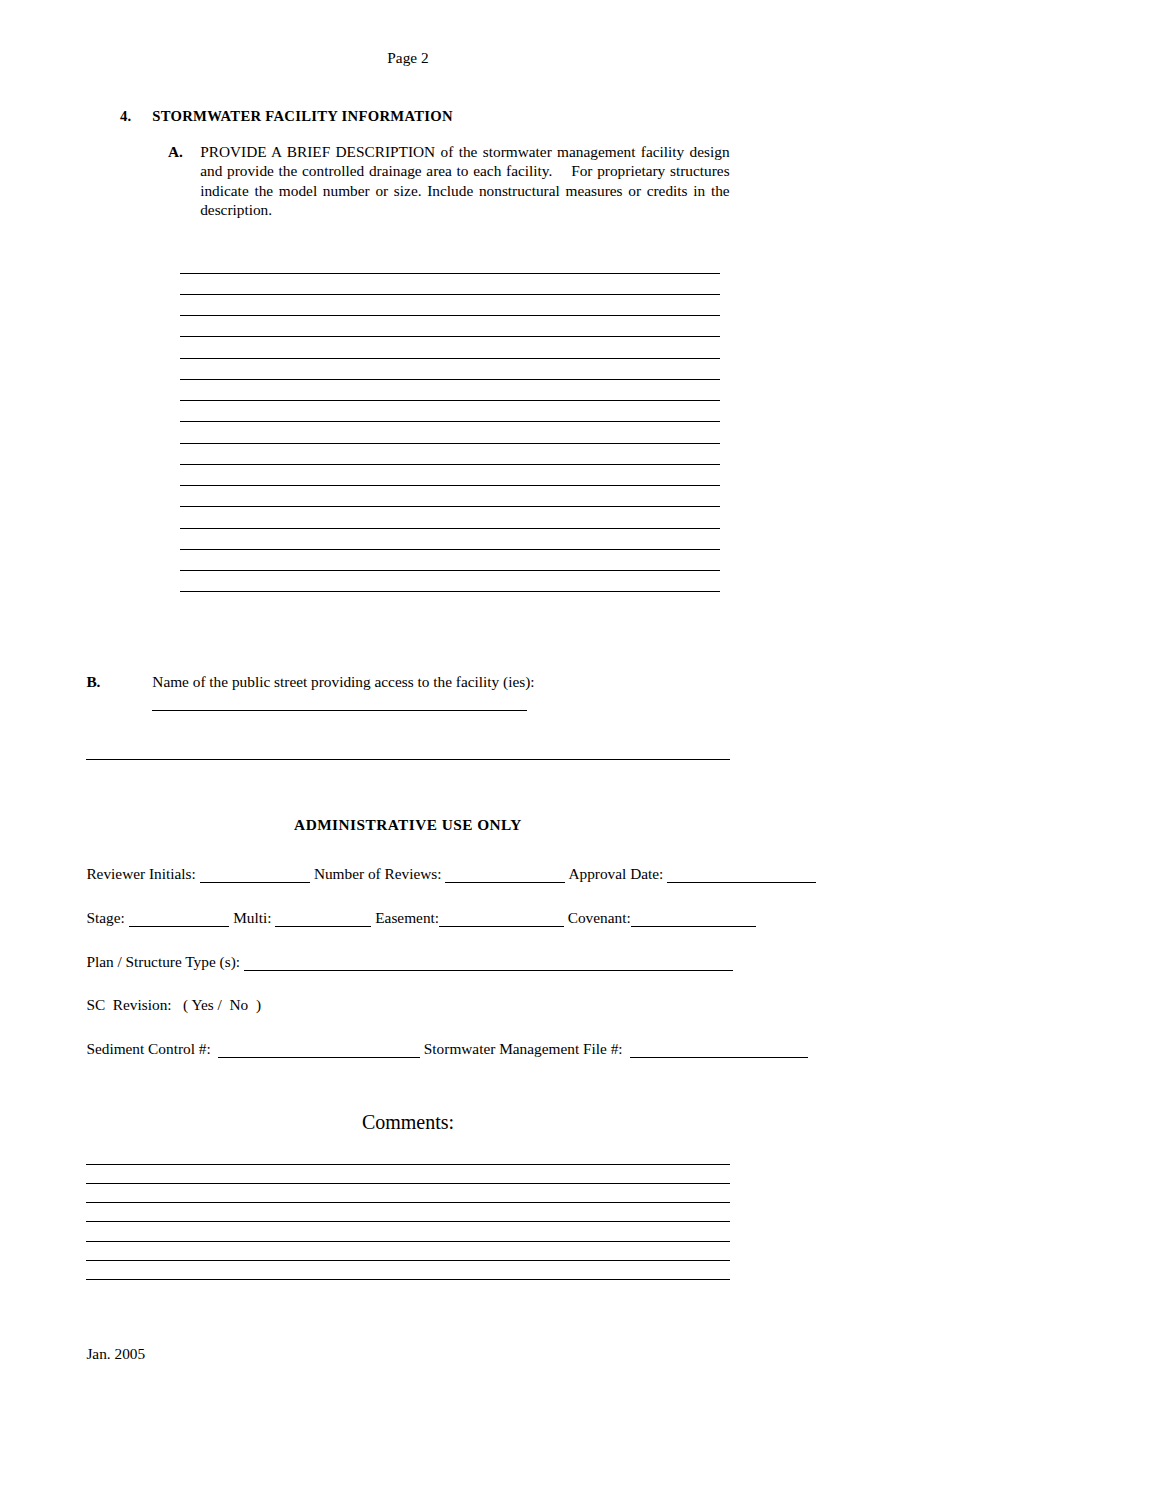Page 2
4. STORMWATER FACILITY INFORMATION
A.
PROVIDE A BRIEF DESCRIPTION of the stormwater management facility design and provide the controlled drainage area to each facility. For proprietary structures indicate the model number or size. Include nonstructural measures or credits in the description.
B.
Name of the public street providing access to the facility (ies):
ADMINISTRATIVE USE ONLY
Reviewer Initials: Number of Reviews: Approval Date:
Stage: Multi: Easement: Covenant:
Plan / Structure Type (s):
SC Revision: ( Yes / No )
Sediment Control #: Stormwater Management File #:
Comments:
Jan. 2005